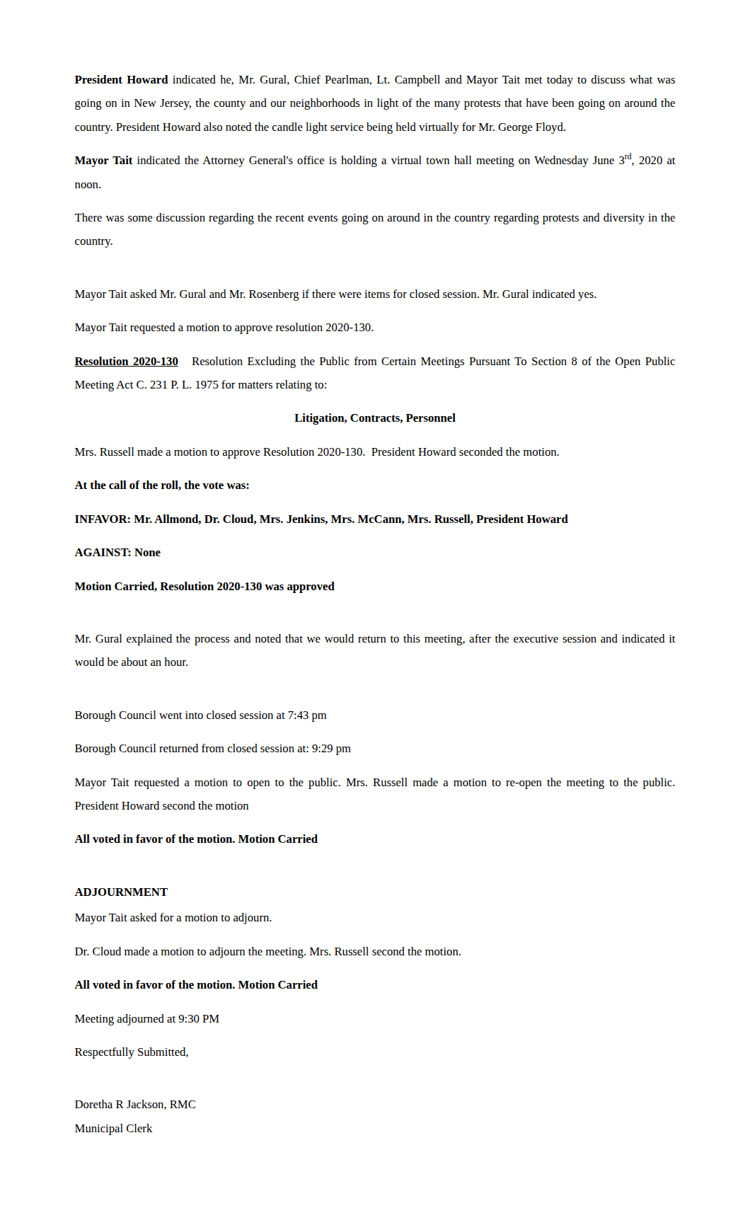President Howard indicated he, Mr. Gural, Chief Pearlman, Lt. Campbell and Mayor Tait met today to discuss what was going on in New Jersey, the county and our neighborhoods in light of the many protests that have been going on around the country. President Howard also noted the candle light service being held virtually for Mr. George Floyd.
Mayor Tait indicated the Attorney General's office is holding a virtual town hall meeting on Wednesday June 3rd, 2020 at noon.
There was some discussion regarding the recent events going on around in the country regarding protests and diversity in the country.
Mayor Tait asked Mr. Gural and Mr. Rosenberg if there were items for closed session. Mr. Gural indicated yes.
Mayor Tait requested a motion to approve resolution 2020-130.
Resolution 2020-130 Resolution Excluding the Public from Certain Meetings Pursuant To Section 8 of the Open Public Meeting Act C. 231 P. L. 1975 for matters relating to:
Litigation, Contracts, Personnel
Mrs. Russell made a motion to approve Resolution 2020-130. President Howard seconded the motion.
At the call of the roll, the vote was:
INFAVOR: Mr. Allmond, Dr. Cloud, Mrs. Jenkins, Mrs. McCann, Mrs. Russell, President Howard
AGAINST: None
Motion Carried, Resolution 2020-130 was approved
Mr. Gural explained the process and noted that we would return to this meeting, after the executive session and indicated it would be about an hour.
Borough Council went into closed session at 7:43 pm
Borough Council returned from closed session at: 9:29 pm
Mayor Tait requested a motion to open to the public. Mrs. Russell made a motion to re-open the meeting to the public. President Howard second the motion
All voted in favor of the motion. Motion Carried
ADJOURNMENT
Mayor Tait asked for a motion to adjourn.
Dr. Cloud made a motion to adjourn the meeting. Mrs. Russell second the motion.
All voted in favor of the motion. Motion Carried
Meeting adjourned at 9:30 PM
Respectfully Submitted,
Doretha R Jackson, RMC
Municipal Clerk